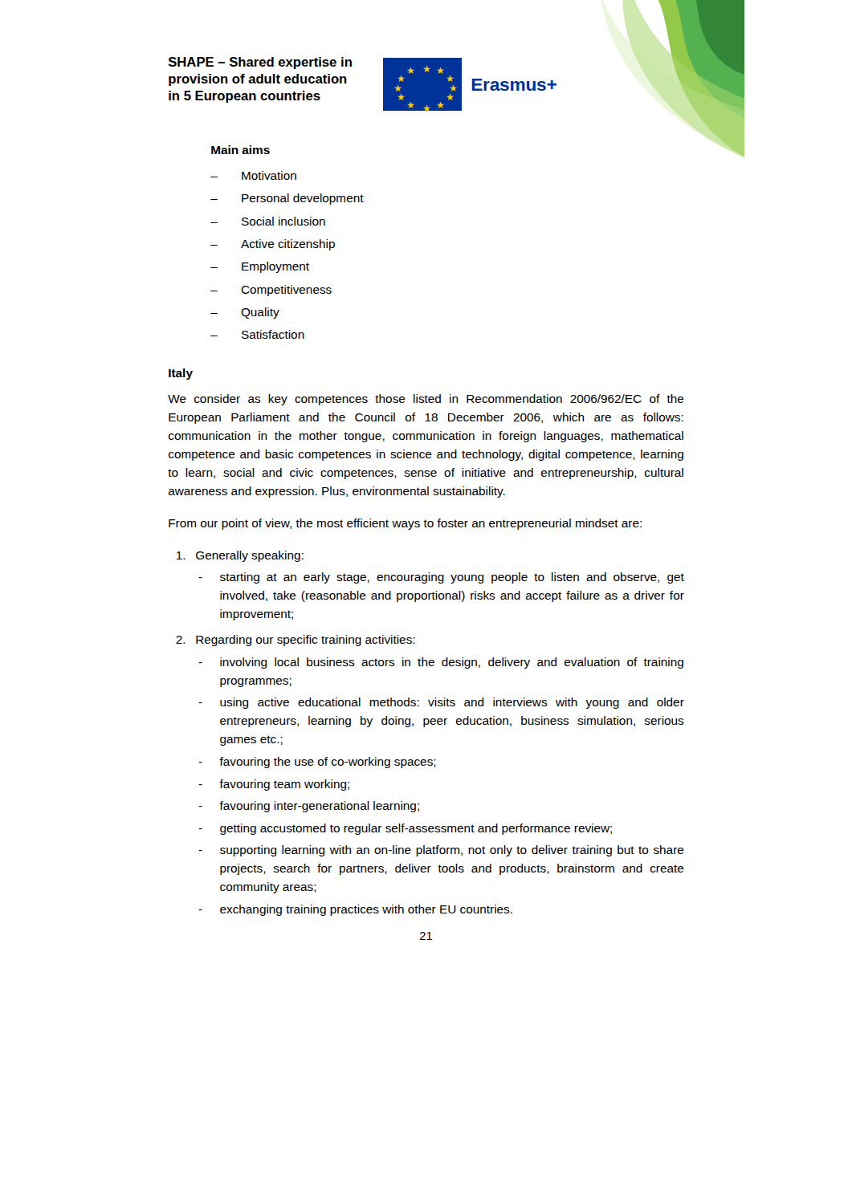SHAPE – Shared expertise in
provision of adult education
in 5 European countries
★ ★ ★ ★ ★ ★ ★ ★ ★ ★ ★ ★
Erasmus+
Main aims
Motivation
Personal development
Social inclusion
Active citizenship
Employment
Competitiveness
Quality
Satisfaction
Italy
We consider as key competences those listed in Recommendation 2006/962/EC of the European Parliament and the Council of 18 December 2006, which are as follows: communication in the mother tongue, communication in foreign languages, mathematical competence and basic competences in science and technology, digital competence, learning to learn, social and civic competences, sense of initiative and entrepreneurship, cultural awareness and expression. Plus, environmental sustainability.
From our point of view, the most efficient ways to foster an entrepreneurial mindset are:
Generally speaking:
starting at an early stage, encouraging young people to listen and observe, get involved, take (reasonable and proportional) risks and accept failure as a driver for improvement;
Regarding our specific training activities:
involving local business actors in the design, delivery and evaluation of training programmes;
using active educational methods: visits and interviews with young and older entrepreneurs, learning by doing, peer education, business simulation, serious games etc.;
favouring the use of co-working spaces;
favouring team working;
favouring inter-generational learning;
getting accustomed to regular self-assessment and performance review;
supporting learning with an on-line platform, not only to deliver training but to share projects, search for partners, deliver tools and products, brainstorm and create community areas;
exchanging training practices with other EU countries.
21